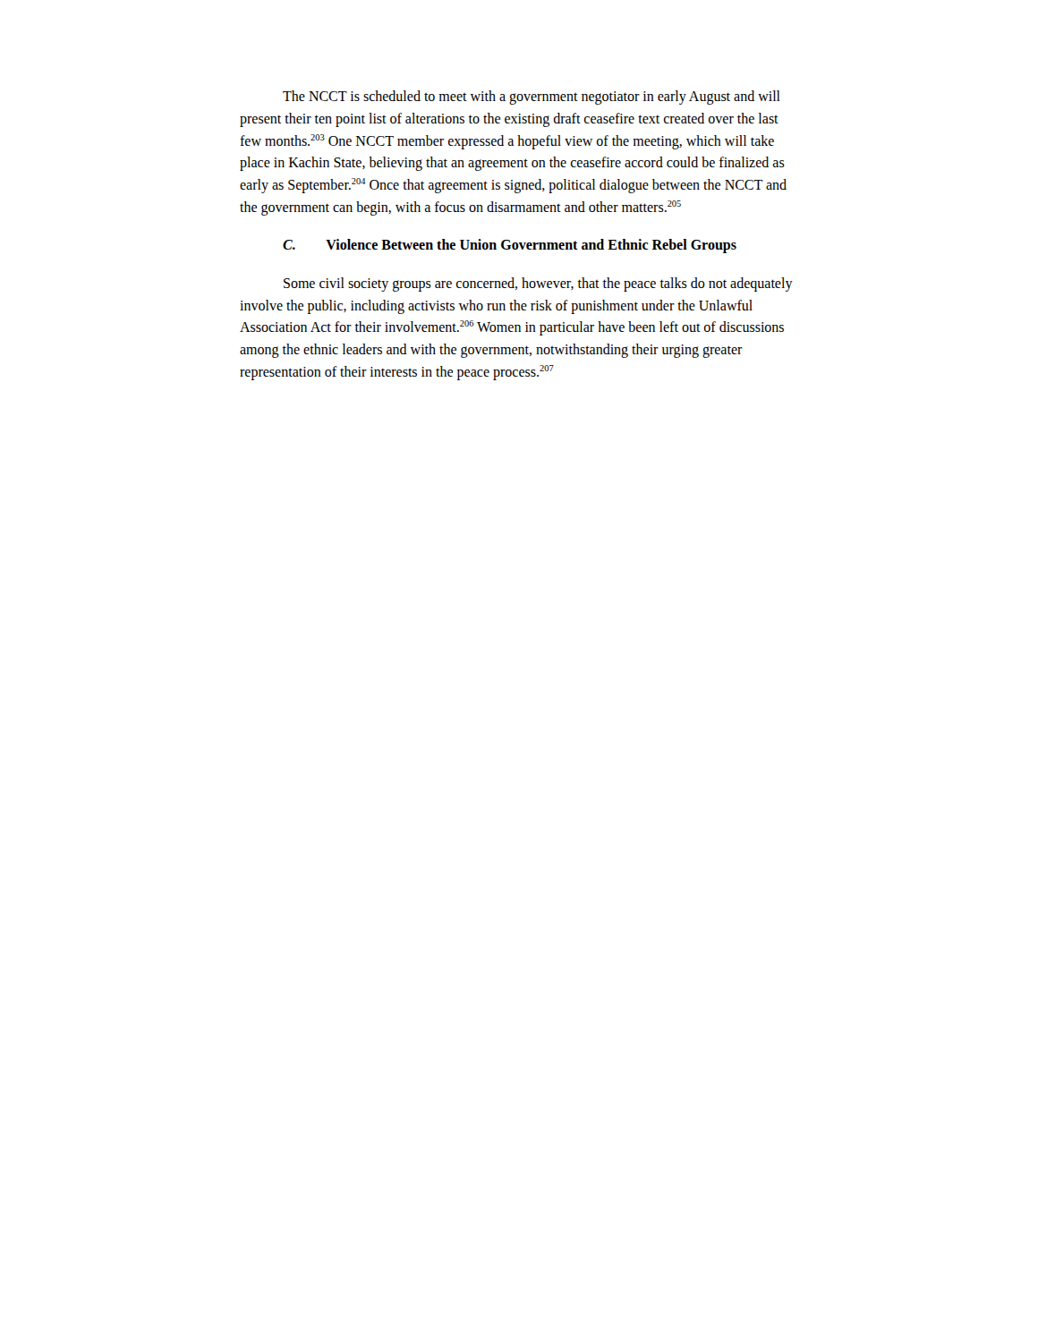The NCCT is scheduled to meet with a government negotiator in early August and will present their ten point list of alterations to the existing draft ceasefire text created over the last few months.203 One NCCT member expressed a hopeful view of the meeting, which will take place in Kachin State, believing that an agreement on the ceasefire accord could be finalized as early as September.204 Once that agreement is signed, political dialogue between the NCCT and the government can begin, with a focus on disarmament and other matters.205
C.Violence Between the Union Government and Ethnic Rebel Groups
Some civil society groups are concerned, however, that the peace talks do not adequately involve the public, including activists who run the risk of punishment under the Unlawful Association Act for their involvement.206 Women in particular have been left out of discussions among the ethnic leaders and with the government, notwithstanding their urging greater representation of their interests in the peace process.207